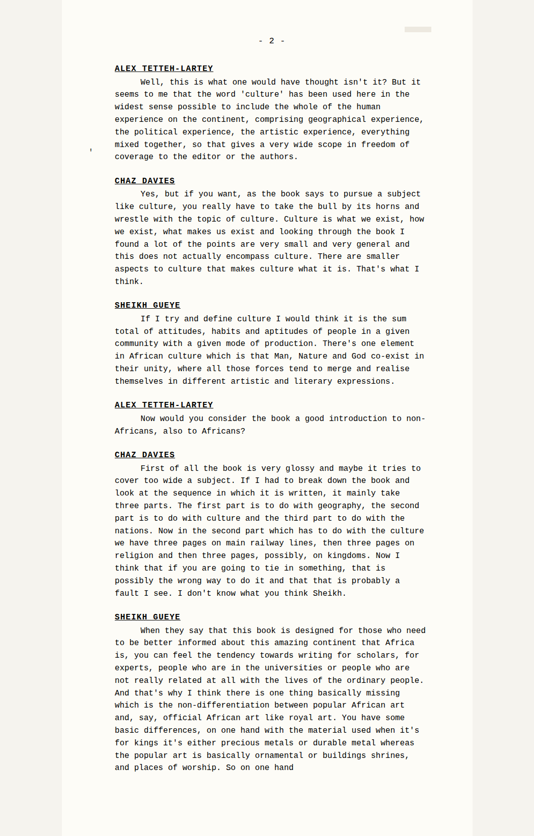'
- 2 -
ALEX TETTEH-LARTEY
Well, this is what one would have thought isn't it? But it seems to me that the word 'culture' has been used here in the widest sense possible to include the whole of the human experience on the continent, comprising geographical experience, the political experience, the artistic experience, everything mixed together, so that gives a very wide scope in freedom of coverage to the editor or the authors.
CHAZ DAVIES
Yes, but if you want, as the book says to pursue a subject like culture, you really have to take the bull by its horns and wrestle with the topic of culture. Culture is what we exist, how we exist, what makes us exist and looking through the book I found a lot of the points are very small and very general and this does not actually encompass culture. There are smaller aspects to culture that makes culture what it is. That's what I think.
SHEIKH GUEYE
If I try and define culture I would think it is the sum total of attitudes, habits and aptitudes of people in a given community with a given mode of production. There's one element in African culture which is that Man, Nature and God co-exist in their unity, where all those forces tend to merge and realise themselves in different artistic and literary expressions.
ALEX TETTEH-LARTEY
Now would you consider the book a good introduction to non-Africans, also to Africans?
CHAZ DAVIES
First of all the book is very glossy and maybe it tries to cover too wide a subject. If I had to break down the book and look at the sequence in which it is written, it mainly take three parts. The first part is to do with geography, the second part is to do with culture and the third part to do with the nations. Now in the second part which has to do with the culture we have three pages on main railway lines, then three pages on religion and then three pages, possibly, on kingdoms. Now I think that if you are going to tie in something, that is possibly the wrong way to do it and that that is probably a fault I see. I don't know what you think Sheikh.
SHEIKH GUEYE
When they say that this book is designed for those who need to be better informed about this amazing continent that Africa is, you can feel the tendency towards writing for scholars, for experts, people who are in the universities or people who are not really related at all with the lives of the ordinary people. And that's why I think there is one thing basically missing which is the non-differentiation between popular African art and, say, official African art like royal art. You have some basic differences, on one hand with the material used when it's for kings it's either precious metals or durable metal whereas the popular art is basically ornamental or buildings shrines, and places of worship. So on one hand